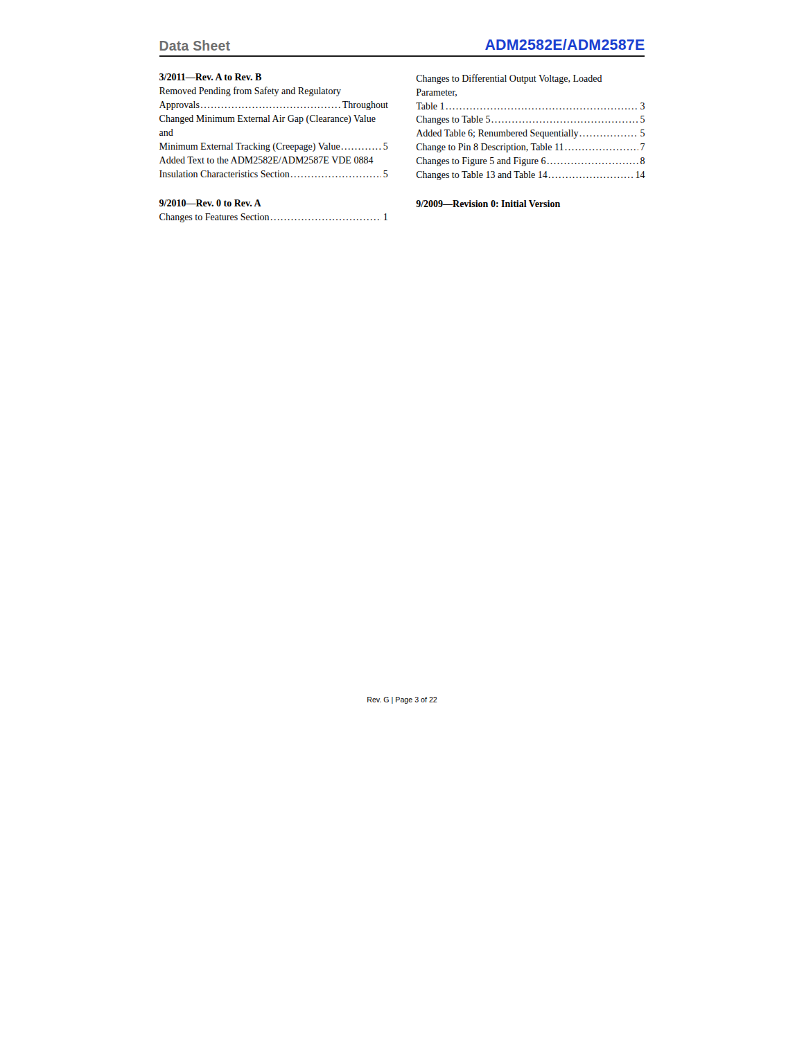Data Sheet
ADM2582E/ADM2587E
3/2011—Rev. A to Rev. B
Removed Pending from Safety and Regulatory
Approvals .................................................................................................................. Throughout
Changed Minimum External Air Gap (Clearance) Value and
Minimum External Tracking (Creepage) Value .................................................................................................................. 5
Added Text to the ADM2582E/ADM2587E VDE 0884
Insulation Characteristics Section .................................................................................................................. 5
9/2010—Rev. 0 to Rev. A
Changes to Features Section .................................................................................................................. 1
Changes to Differential Output Voltage, Loaded Parameter,
Table 1 .................................................................................................................. 3
Changes to Table 5 .................................................................................................................. 5
Added Table 6; Renumbered Sequentially .................................................................................................................. 5
Change to Pin 8 Description, Table 11 .................................................................................................................. 7
Changes to Figure 5 and Figure 6 .................................................................................................................. 8
Changes to Table 13 and Table 14 .................................................................................................................. 14
9/2009—Revision 0: Initial Version
Rev. G | Page 3 of 22